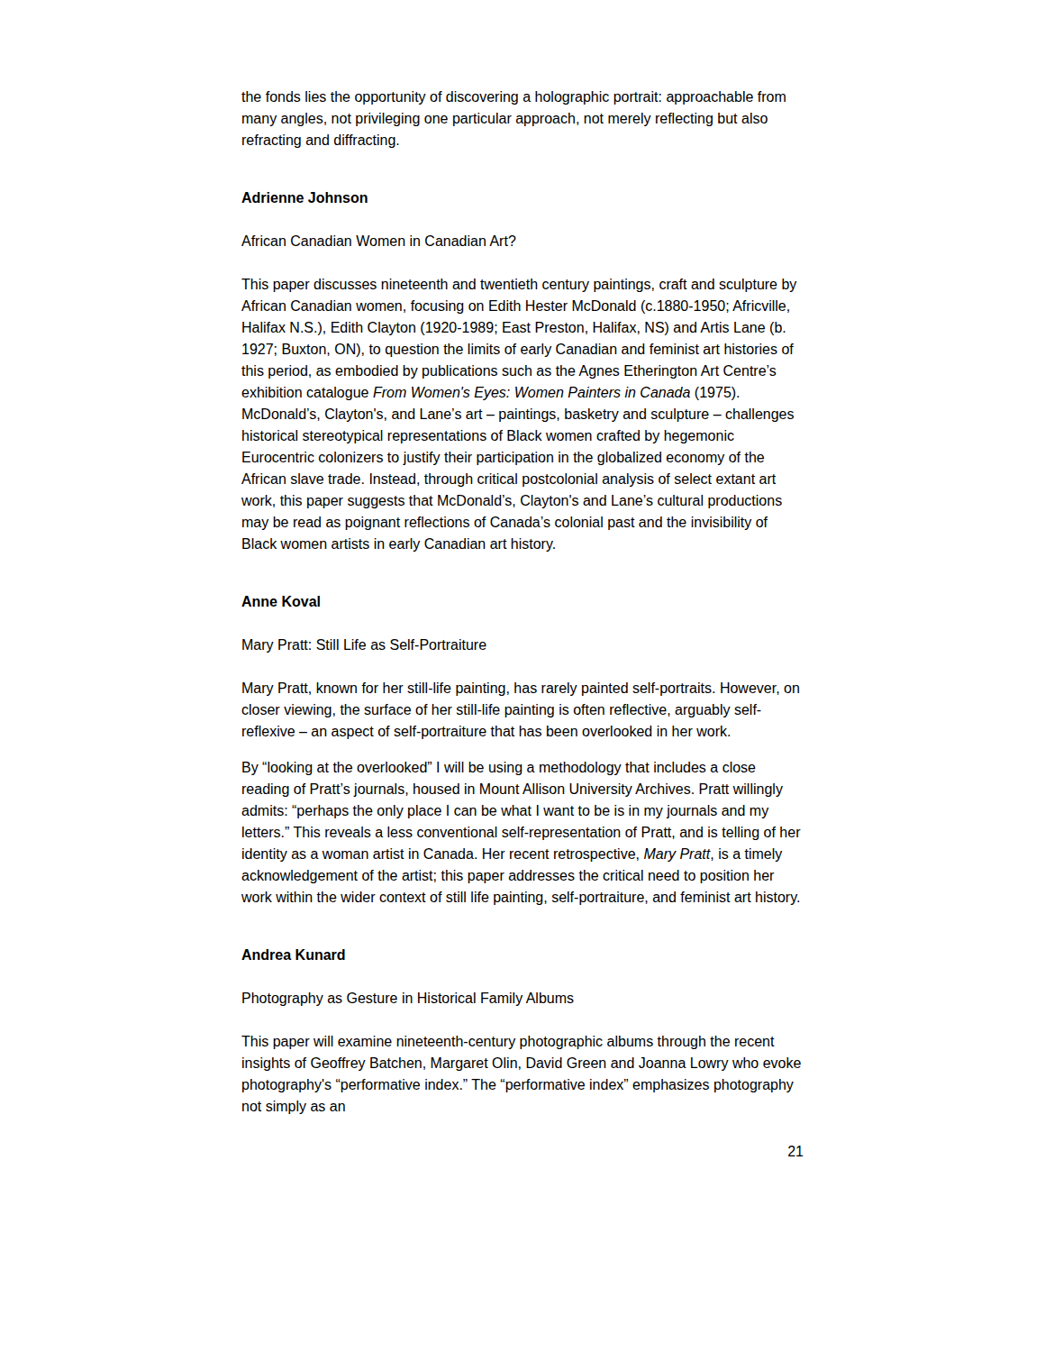the fonds lies the opportunity of discovering a holographic portrait: approachable from many angles, not privileging one particular approach, not merely reflecting but also refracting and diffracting.
Adrienne Johnson
African Canadian Women in Canadian Art?
This paper discusses nineteenth and twentieth century paintings, craft and sculpture by African Canadian women, focusing on Edith Hester McDonald (c.1880-1950; Africville, Halifax N.S.), Edith Clayton (1920-1989; East Preston, Halifax, NS) and Artis Lane (b. 1927; Buxton, ON), to question the limits of early Canadian and feminist art histories of this period, as embodied by publications such as the Agnes Etherington Art Centre’s exhibition catalogue From Women's Eyes: Women Painters in Canada (1975). McDonald’s, Clayton's, and Lane’s art – paintings, basketry and sculpture – challenges historical stereotypical representations of Black women crafted by hegemonic Eurocentric colonizers to justify their participation in the globalized economy of the African slave trade. Instead, through critical postcolonial analysis of select extant art work, this paper suggests that McDonald’s, Clayton's and Lane’s cultural productions may be read as poignant reflections of Canada’s colonial past and the invisibility of Black women artists in early Canadian art history.
Anne Koval
Mary Pratt: Still Life as Self-Portraiture
Mary Pratt, known for her still-life painting, has rarely painted self-portraits. However, on closer viewing, the surface of her still-life painting is often reflective, arguably self-reflexive – an aspect of self-portraiture that has been overlooked in her work.
By “looking at the overlooked” I will be using a methodology that includes a close reading of Pratt’s journals, housed in Mount Allison University Archives. Pratt willingly admits: “perhaps the only place I can be what I want to be is in my journals and my letters.” This reveals a less conventional self-representation of Pratt, and is telling of her identity as a woman artist in Canada. Her recent retrospective, Mary Pratt, is a timely acknowledgement of the artist; this paper addresses the critical need to position her work within the wider context of still life painting, self-portraiture, and feminist art history.
Andrea Kunard
Photography as Gesture in Historical Family Albums
This paper will examine nineteenth-century photographic albums through the recent insights of Geoffrey Batchen, Margaret Olin, David Green and Joanna Lowry who evoke photography's “performative index.” The “performative index” emphasizes photography not simply as an
21